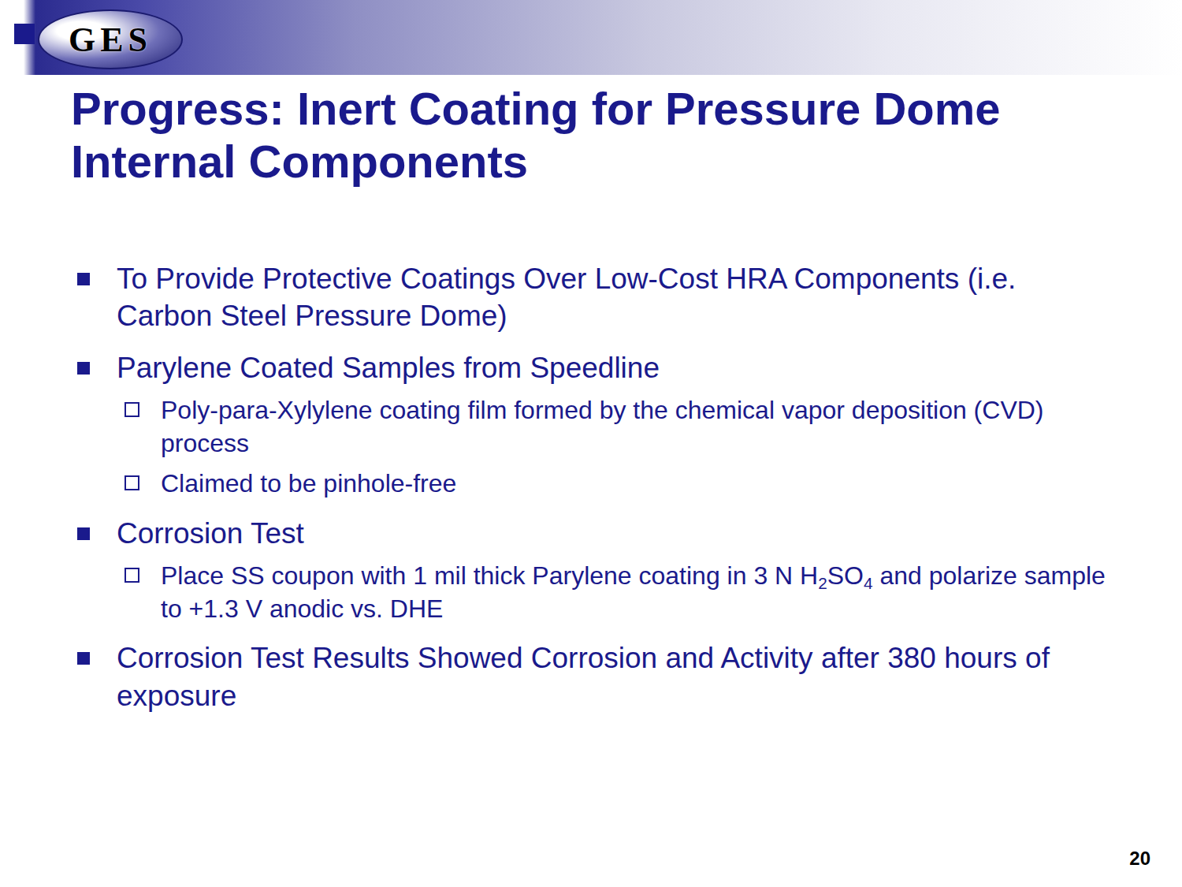GES
Progress: Inert Coating for Pressure Dome Internal Components
To Provide Protective Coatings Over Low-Cost HRA Components (i.e. Carbon Steel Pressure Dome)
Parylene Coated Samples from Speedline
Poly-para-Xylylene coating film formed by the chemical vapor deposition (CVD) process
Claimed to be pinhole-free
Corrosion Test
Place SS coupon with 1 mil thick Parylene coating in 3 N H2SO4 and polarize sample to +1.3 V anodic vs. DHE
Corrosion Test Results Showed Corrosion and Activity after 380 hours of exposure
20